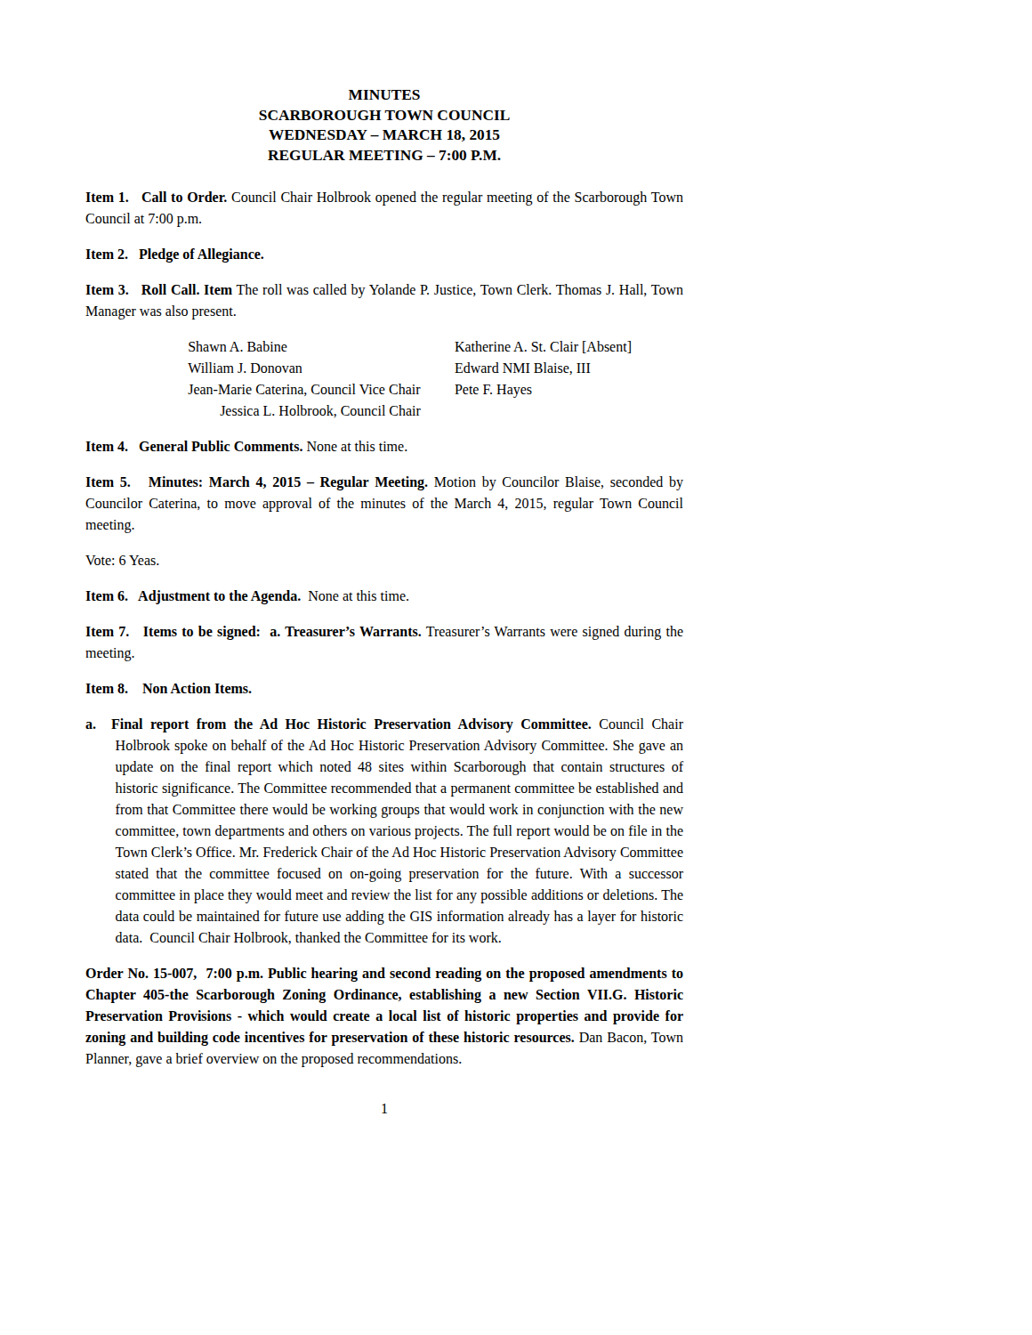MINUTES
SCARBOROUGH TOWN COUNCIL
WEDNESDAY – MARCH 18, 2015
REGULAR MEETING – 7:00 P.M.
Item 1. Call to Order. Council Chair Holbrook opened the regular meeting of the Scarborough Town Council at 7:00 p.m.
Item 2. Pledge of Allegiance.
Item 3. Roll Call. Item The roll was called by Yolande P. Justice, Town Clerk. Thomas J. Hall, Town Manager was also present.
| Shawn A. Babine | Katherine A. St. Clair [Absent] |
| William J. Donovan | Edward NMI Blaise, III |
| Jean-Marie Caterina, Council Vice Chair | Pete F. Hayes |
Jessica L. Holbrook, Council Chair
Item 4. General Public Comments. None at this time.
Item 5. Minutes: March 4, 2015 – Regular Meeting. Motion by Councilor Blaise, seconded by Councilor Caterina, to move approval of the minutes of the March 4, 2015, regular Town Council meeting.
Vote: 6 Yeas.
Item 6. Adjustment to the Agenda. None at this time.
Item 7. Items to be signed: a. Treasurer’s Warrants. Treasurer’s Warrants were signed during the meeting.
Item 8. Non Action Items.
a. Final report from the Ad Hoc Historic Preservation Advisory Committee. Council Chair Holbrook spoke on behalf of the Ad Hoc Historic Preservation Advisory Committee. She gave an update on the final report which noted 48 sites within Scarborough that contain structures of historic significance. The Committee recommended that a permanent committee be established and from that Committee there would be working groups that would work in conjunction with the new committee, town departments and others on various projects. The full report would be on file in the Town Clerk’s Office. Mr. Frederick Chair of the Ad Hoc Historic Preservation Advisory Committee stated that the committee focused on on-going preservation for the future. With a successor committee in place they would meet and review the list for any possible additions or deletions. The data could be maintained for future use adding the GIS information already has a layer for historic data. Council Chair Holbrook, thanked the Committee for its work.
Order No. 15-007, 7:00 p.m. Public hearing and second reading on the proposed amendments to Chapter 405-the Scarborough Zoning Ordinance, establishing a new Section VII.G. Historic Preservation Provisions - which would create a local list of historic properties and provide for zoning and building code incentives for preservation of these historic resources. Dan Bacon, Town Planner, gave a brief overview on the proposed recommendations.
1